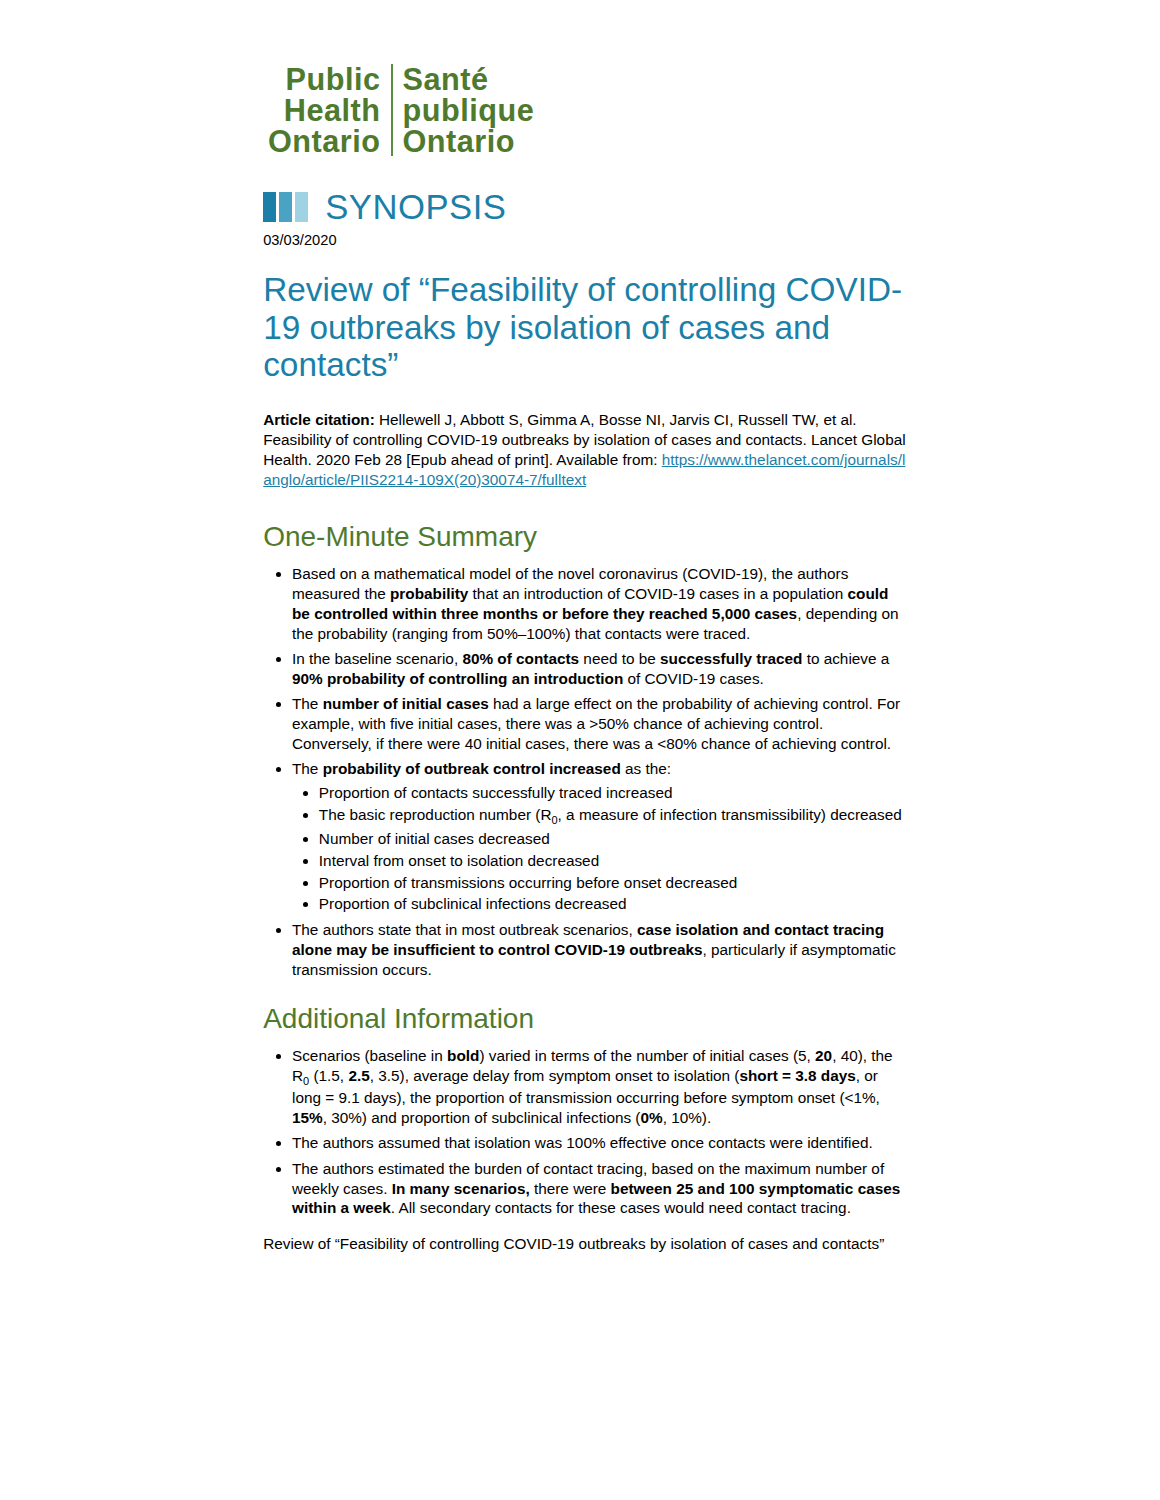| Public Health Ontario | Santé publique Ontario |
SYNOPSIS
03/03/2020
Review of “Feasibility of controlling COVID-19 outbreaks by isolation of cases and contacts”
Article citation: Hellewell J, Abbott S, Gimma A, Bosse NI, Jarvis CI, Russell TW, et al. Feasibility of controlling COVID-19 outbreaks by isolation of cases and contacts. Lancet Global Health. 2020 Feb 28 [Epub ahead of print]. Available from: https://www.thelancet.com/journals/langlo/article/PIIS2214-109X(20)30074-7/fulltext
One-Minute Summary
Based on a mathematical model of the novel coronavirus (COVID-19), the authors measured the probability that an introduction of COVID-19 cases in a population could be controlled within three months or before they reached 5,000 cases, depending on the probability (ranging from 50%–100%) that contacts were traced.
In the baseline scenario, 80% of contacts need to be successfully traced to achieve a 90% probability of controlling an introduction of COVID-19 cases.
The number of initial cases had a large effect on the probability of achieving control. For example, with five initial cases, there was a >50% chance of achieving control. Conversely, if there were 40 initial cases, there was a <80% chance of achieving control.
The probability of outbreak control increased as the:
Proportion of contacts successfully traced increased
The basic reproduction number (R0, a measure of infection transmissibility) decreased
Number of initial cases decreased
Interval from onset to isolation decreased
Proportion of transmissions occurring before onset decreased
Proportion of subclinical infections decreased
The authors state that in most outbreak scenarios, case isolation and contact tracing alone may be insufficient to control COVID-19 outbreaks, particularly if asymptomatic transmission occurs.
Additional Information
Scenarios (baseline in bold) varied in terms of the number of initial cases (5, 20, 40), the R0 (1.5, 2.5, 3.5), average delay from symptom onset to isolation (short = 3.8 days, or long = 9.1 days), the proportion of transmission occurring before symptom onset (<1%, 15%, 30%) and proportion of subclinical infections (0%, 10%).
The authors assumed that isolation was 100% effective once contacts were identified.
The authors estimated the burden of contact tracing, based on the maximum number of weekly cases. In many scenarios, there were between 25 and 100 symptomatic cases within a week. All secondary contacts for these cases would need contact tracing.
Review of “Feasibility of controlling COVID-19 outbreaks by isolation of cases and contacts”